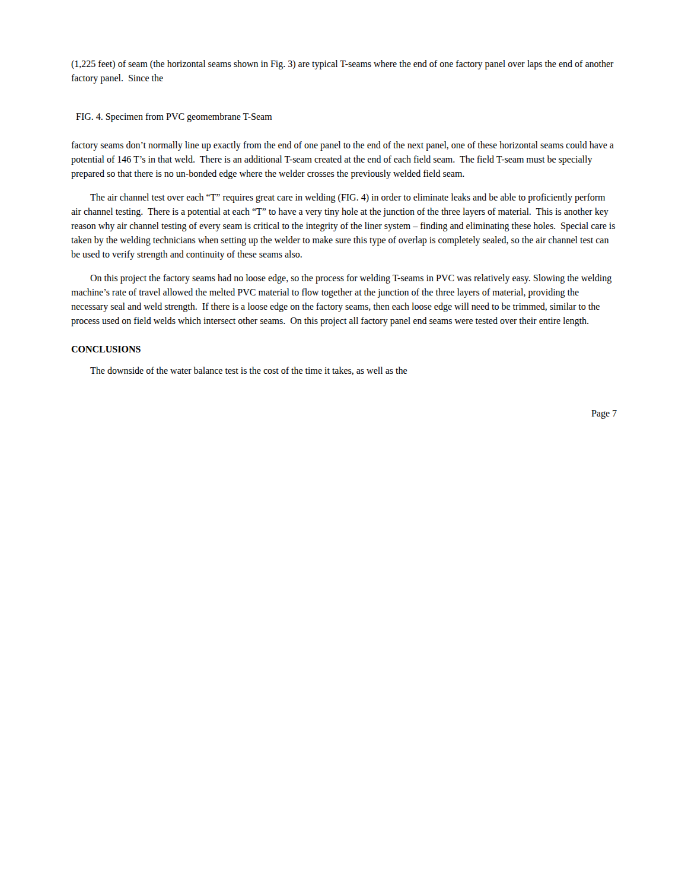(1,225 feet) of seam (the horizontal seams shown in Fig. 3) are typical T-seams where the end of one factory panel over laps the end of another factory panel. Since the
FIG. 4. Specimen from PVC geomembrane T-Seam
factory seams don’t normally line up exactly from the end of one panel to the end of the next panel, one of these horizontal seams could have a potential of 146 T’s in that weld. There is an additional T-seam created at the end of each field seam. The field T-seam must be specially prepared so that there is no un-bonded edge where the welder crosses the previously welded field seam.
The air channel test over each “T” requires great care in welding (FIG. 4) in order to eliminate leaks and be able to proficiently perform air channel testing. There is a potential at each “T” to have a very tiny hole at the junction of the three layers of material. This is another key reason why air channel testing of every seam is critical to the integrity of the liner system – finding and eliminating these holes. Special care is taken by the welding technicians when setting up the welder to make sure this type of overlap is completely sealed, so the air channel test can be used to verify strength and continuity of these seams also.
On this project the factory seams had no loose edge, so the process for welding T-seams in PVC was relatively easy. Slowing the welding machine’s rate of travel allowed the melted PVC material to flow together at the junction of the three layers of material, providing the necessary seal and weld strength. If there is a loose edge on the factory seams, then each loose edge will need to be trimmed, similar to the process used on field welds which intersect other seams. On this project all factory panel end seams were tested over their entire length.
CONCLUSIONS
The downside of the water balance test is the cost of the time it takes, as well as the
Page 7